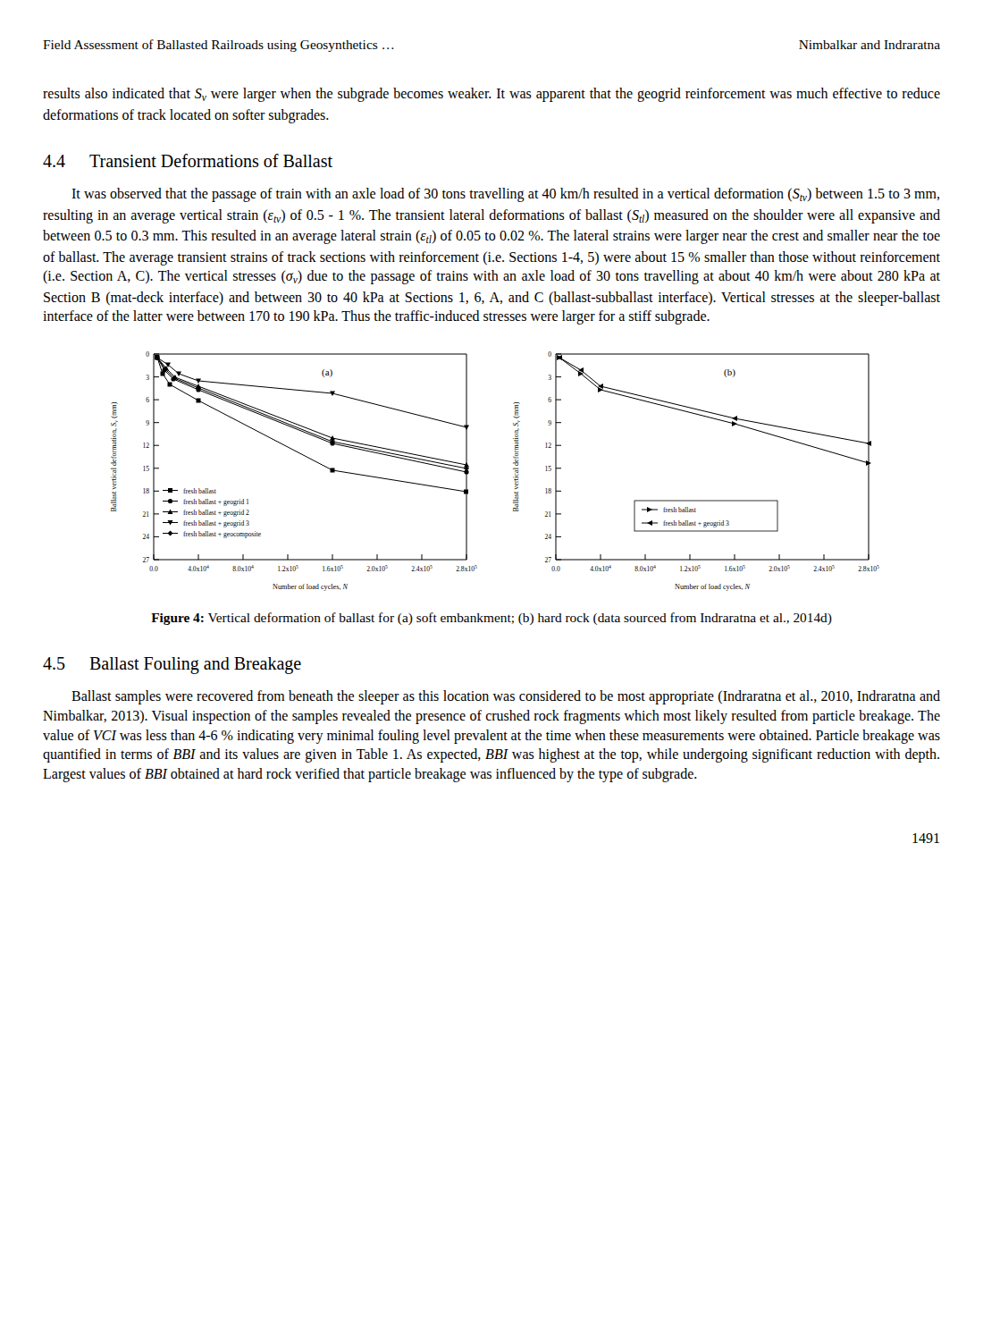Field Assessment of Ballasted Railroads using Geosynthetics … Nimbalkar and Indraratna
results also indicated that Sv were larger when the subgrade becomes weaker. It was apparent that the geogrid reinforcement was much effective to reduce deformations of track located on softer subgrades.
4.4 Transient Deformations of Ballast
It was observed that the passage of train with an axle load of 30 tons travelling at 40 km/h resulted in a vertical deformation (Stv) between 1.5 to 3 mm, resulting in an average vertical strain (εtv) of 0.5 - 1 %. The transient lateral deformations of ballast (Stl) measured on the shoulder were all expansive and between 0.5 to 0.3 mm. This resulted in an average lateral strain (εtl) of 0.05 to 0.02 %. The lateral strains were larger near the crest and smaller near the toe of ballast. The average transient strains of track sections with reinforcement (i.e. Sections 1-4, 5) were about 15 % smaller than those without reinforcement (i.e. Section A, C). The vertical stresses (σv) due to the passage of trains with an axle load of 30 tons travelling at about 40 km/h were about 280 kPa at Section B (mat-deck interface) and between 30 to 40 kPa at Sections 1, 6, A, and C (ballast-subballast interface). Vertical stresses at the sleeper-ballast interface of the latter were between 170 to 190 kPa. Thus the traffic-induced stresses were larger for a stiff subgrade.
0 3 6 9 12 15 18 21 24 27 0.0 4.0x104 8.0x104 1.2x105 1.6x105 2.0x105 2.4x105 2.8x105 Number of load cycles, N Ballast vertical deformation, Sv (mm) (a) fresh ballast fresh ballast + geogrid 1 fresh ballast + geogrid 2 fresh ballast + geogrid 3 fresh ballast + geocomposite
0 3 6 9 12 15 18 21 24 27 0.0 4.0x104 8.0x104 1.2x105 1.6x105 2.0x105 2.4x105 2.8x105 Number of load cycles, N Ballast vertical deformation, Sv (mm) (b) fresh ballast fresh ballast + geogrid 3
Figure 4: Vertical deformation of ballast for (a) soft embankment; (b) hard rock (data sourced from Indraratna et al., 2014d)
4.5 Ballast Fouling and Breakage
Ballast samples were recovered from beneath the sleeper as this location was considered to be most appropriate (Indraratna et al., 2010, Indraratna and Nimbalkar, 2013). Visual inspection of the samples revealed the presence of crushed rock fragments which most likely resulted from particle breakage. The value of VCI was less than 4-6 % indicating very minimal fouling level prevalent at the time when these measurements were obtained. Particle breakage was quantified in terms of BBI and its values are given in Table 1. As expected, BBI was highest at the top, while undergoing significant reduction with depth. Largest values of BBI obtained at hard rock verified that particle breakage was influenced by the type of subgrade.
1491